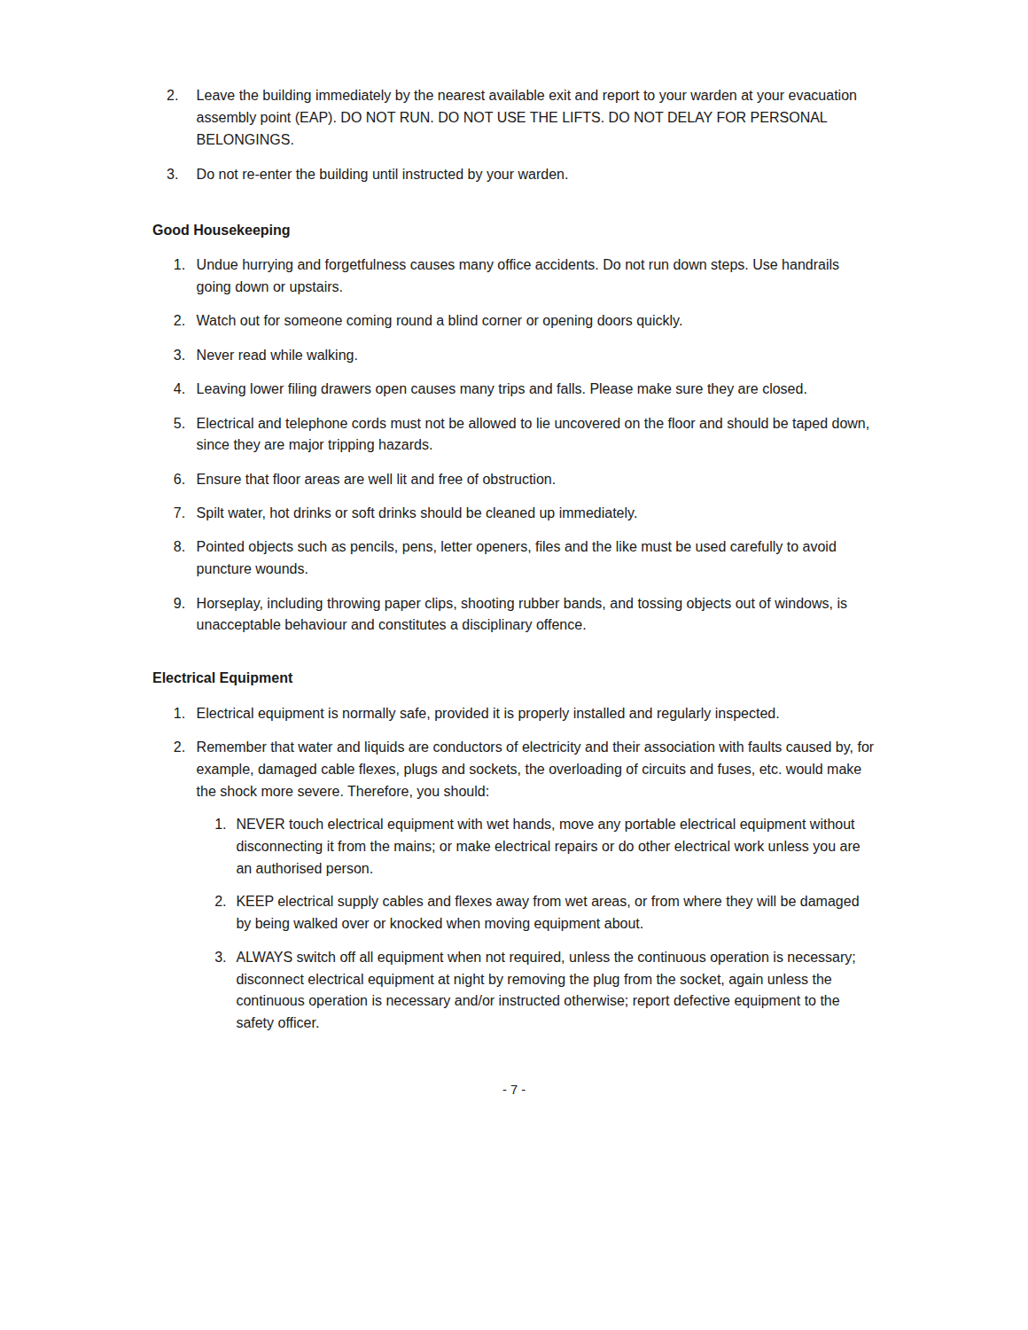2. Leave the building immediately by the nearest available exit and report to your warden at your evacuation assembly point (EAP). DO NOT RUN. DO NOT USE THE LIFTS. DO NOT DELAY FOR PERSONAL BELONGINGS.
3. Do not re-enter the building until instructed by your warden.
Good Housekeeping
Undue hurrying and forgetfulness causes many office accidents. Do not run down steps. Use handrails going down or upstairs.
Watch out for someone coming round a blind corner or opening doors quickly.
Never read while walking.
Leaving lower filing drawers open causes many trips and falls. Please make sure they are closed.
Electrical and telephone cords must not be allowed to lie uncovered on the floor and should be taped down, since they are major tripping hazards.
Ensure that floor areas are well lit and free of obstruction.
Spilt water, hot drinks or soft drinks should be cleaned up immediately.
Pointed objects such as pencils, pens, letter openers, files and the like must be used carefully to avoid puncture wounds.
Horseplay, including throwing paper clips, shooting rubber bands, and tossing objects out of windows, is unacceptable behaviour and constitutes a disciplinary offence.
Electrical Equipment
Electrical equipment is normally safe, provided it is properly installed and regularly inspected.
Remember that water and liquids are conductors of electricity and their association with faults caused by, for example, damaged cable flexes, plugs and sockets, the overloading of circuits and fuses, etc. would make the shock more severe. Therefore, you should:
NEVER touch electrical equipment with wet hands, move any portable electrical equipment without disconnecting it from the mains; or make electrical repairs or do other electrical work unless you are an authorised person.
KEEP electrical supply cables and flexes away from wet areas, or from where they will be damaged by being walked over or knocked when moving equipment about.
ALWAYS switch off all equipment when not required, unless the continuous operation is necessary; disconnect electrical equipment at night by removing the plug from the socket, again unless the continuous operation is necessary and/or instructed otherwise; report defective equipment to the safety officer.
- 7 -